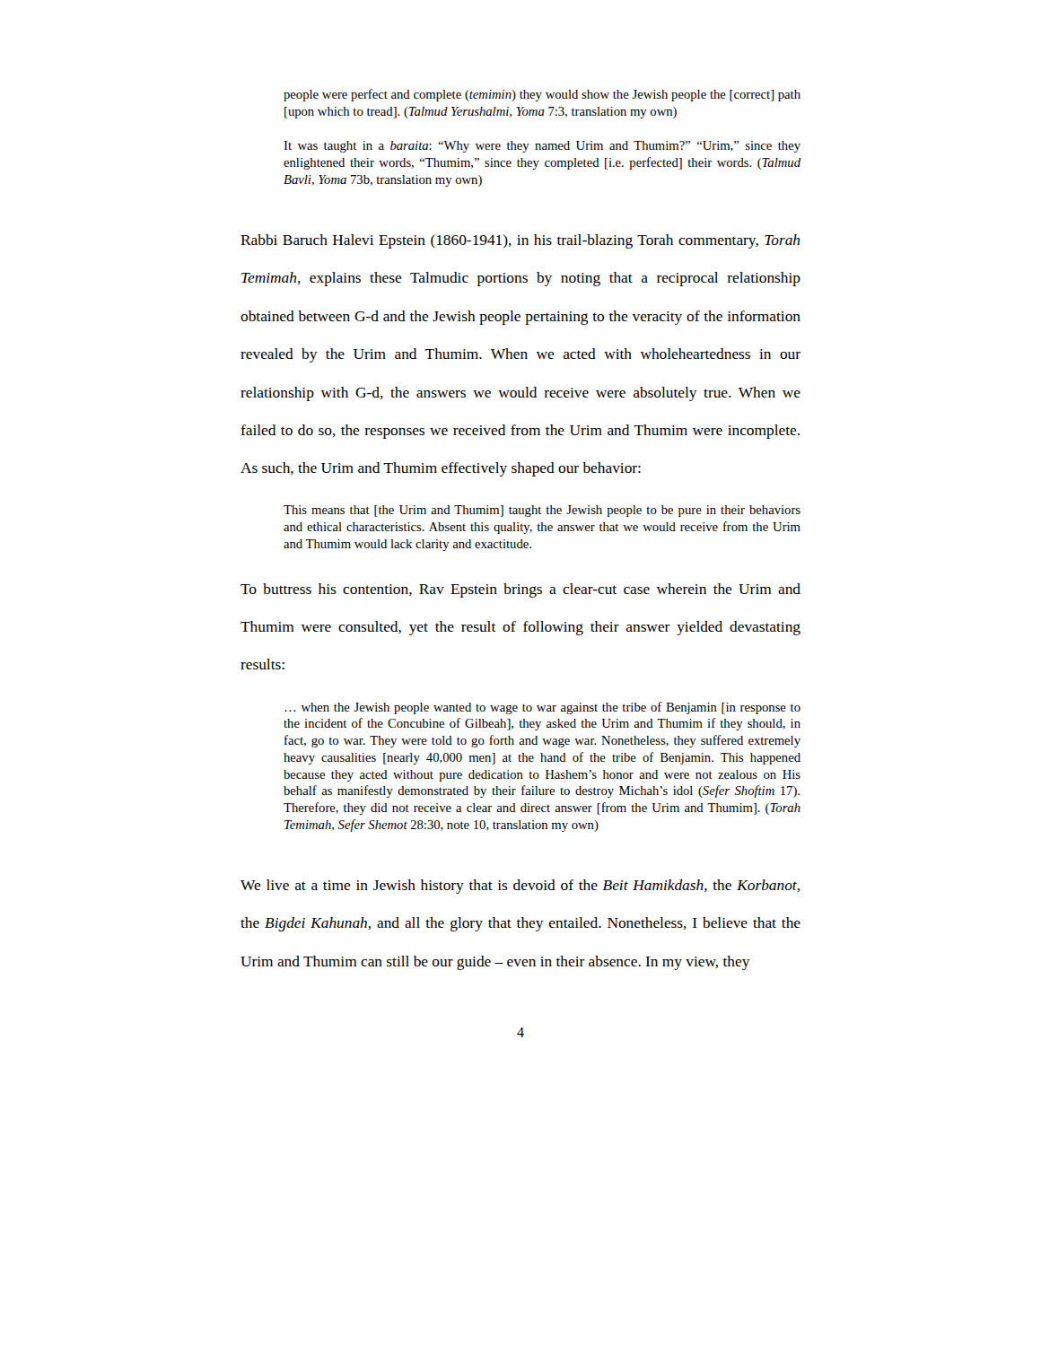people were perfect and complete (temimin) they would show the Jewish people the [correct] path [upon which to tread]. (Talmud Yerushalmi, Yoma 7:3, translation my own)
It was taught in a baraita: “Why were they named Urim and Thumim?” “Urim,” since they enlightened their words, “Thumim,” since they completed [i.e. perfected] their words. (Talmud Bavli, Yoma 73b, translation my own)
Rabbi Baruch Halevi Epstein (1860-1941), in his trail-blazing Torah commentary, Torah Temimah, explains these Talmudic portions by noting that a reciprocal relationship obtained between G-d and the Jewish people pertaining to the veracity of the information revealed by the Urim and Thumim. When we acted with wholeheartedness in our relationship with G-d, the answers we would receive were absolutely true. When we failed to do so, the responses we received from the Urim and Thumim were incomplete. As such, the Urim and Thumim effectively shaped our behavior:
This means that [the Urim and Thumim] taught the Jewish people to be pure in their behaviors and ethical characteristics. Absent this quality, the answer that we would receive from the Urim and Thumim would lack clarity and exactitude.
To buttress his contention, Rav Epstein brings a clear-cut case wherein the Urim and Thumim were consulted, yet the result of following their answer yielded devastating results:
… when the Jewish people wanted to wage to war against the tribe of Benjamin [in response to the incident of the Concubine of Gilbeah], they asked the Urim and Thumim if they should, in fact, go to war. They were told to go forth and wage war. Nonetheless, they suffered extremely heavy causalities [nearly 40,000 men] at the hand of the tribe of Benjamin. This happened because they acted without pure dedication to Hashem’s honor and were not zealous on His behalf as manifestly demonstrated by their failure to destroy Michah’s idol (Sefer Shoftim 17). Therefore, they did not receive a clear and direct answer [from the Urim and Thumim]. (Torah Temimah, Sefer Shemot 28:30, note 10, translation my own)
We live at a time in Jewish history that is devoid of the Beit Hamikdash, the Korbanot, the Bigdei Kahunah, and all the glory that they entailed. Nonetheless, I believe that the Urim and Thumim can still be our guide – even in their absence. In my view, they
4